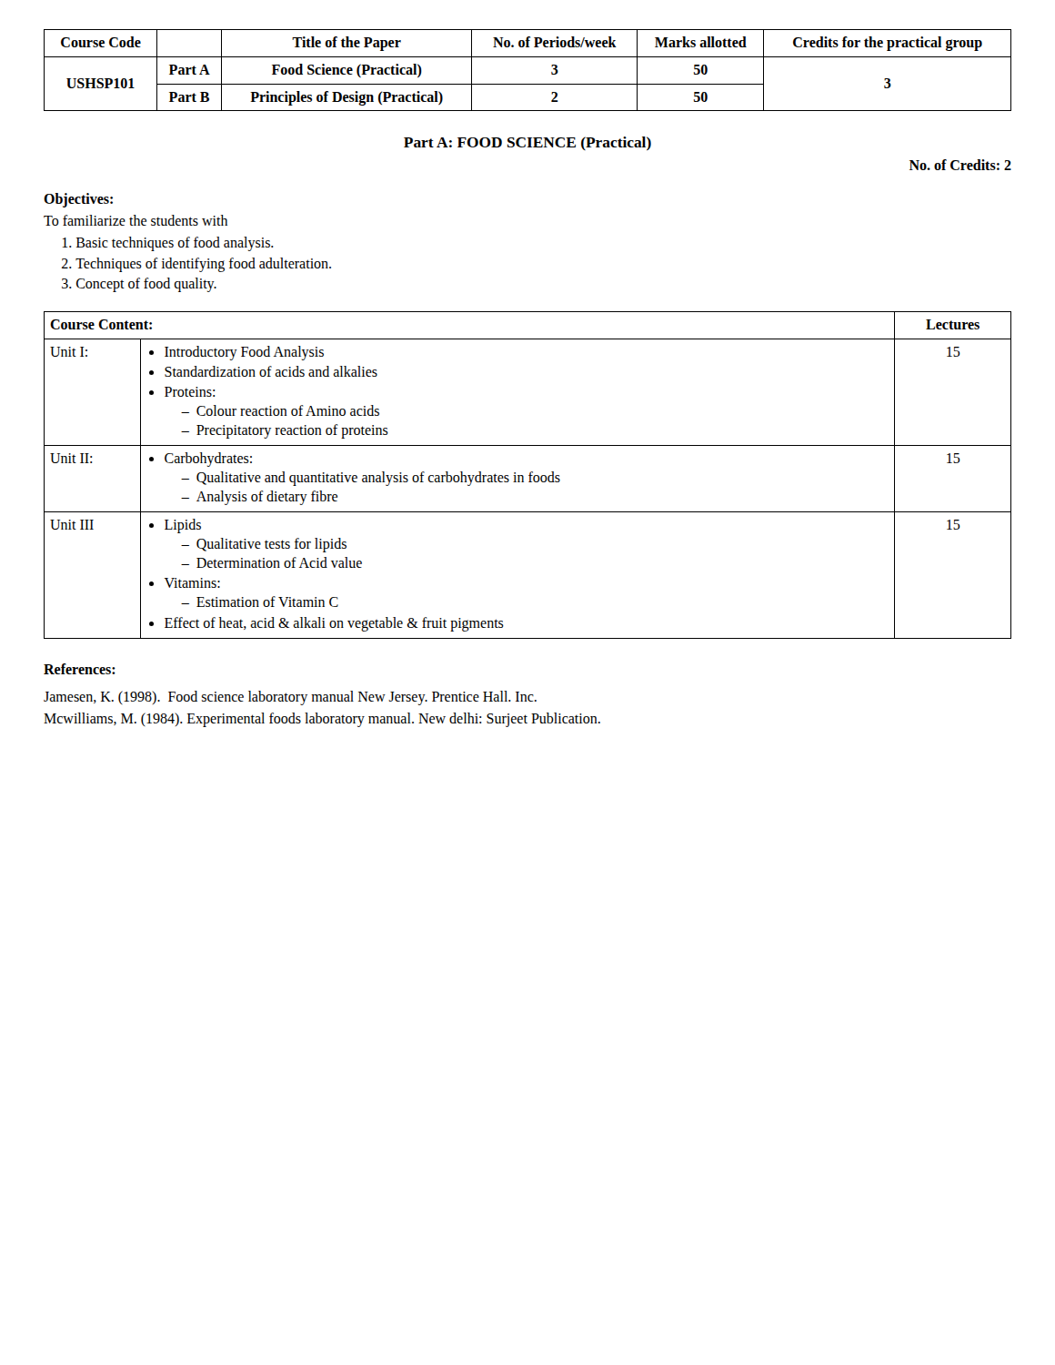| Course Code | | Title of the Paper | No. of Periods/week | Marks allotted | Credits for the practical group |
| --- | --- | --- | --- | --- | --- |
| USHSP101 | Part A | Food Science (Practical) | 3 | 50 | 3 |
| Part B | Principles of Design (Practical) | 2 | 50 |
Part A: FOOD SCIENCE (Practical)
No. of Credits: 2
Objectives:
To familiarize the students with
Basic techniques of food analysis.
Techniques of identifying food adulteration.
Concept of food quality.
| Course Content: | Lectures |
| --- | --- |
| Unit I: | Introductory Food Analysis Standardization of acids and alkalies Proteins: Colour reaction of Amino acids Precipitatory reaction of proteins | 15 |
| Unit II: | Carbohydrates: Qualitative and quantitative analysis of carbohydrates in foods Analysis of dietary fibre | 15 |
| Unit III | Lipids Qualitative tests for lipids Determination of Acid value Vitamins: Estimation of Vitamin C Effect of heat, acid & alkali on vegetable & fruit pigments | 15 |
References:
Jamesen, K. (1998). Food science laboratory manual New Jersey. Prentice Hall. Inc.
Mcwilliams, M. (1984). Experimental foods laboratory manual. New delhi: Surjeet Publication.